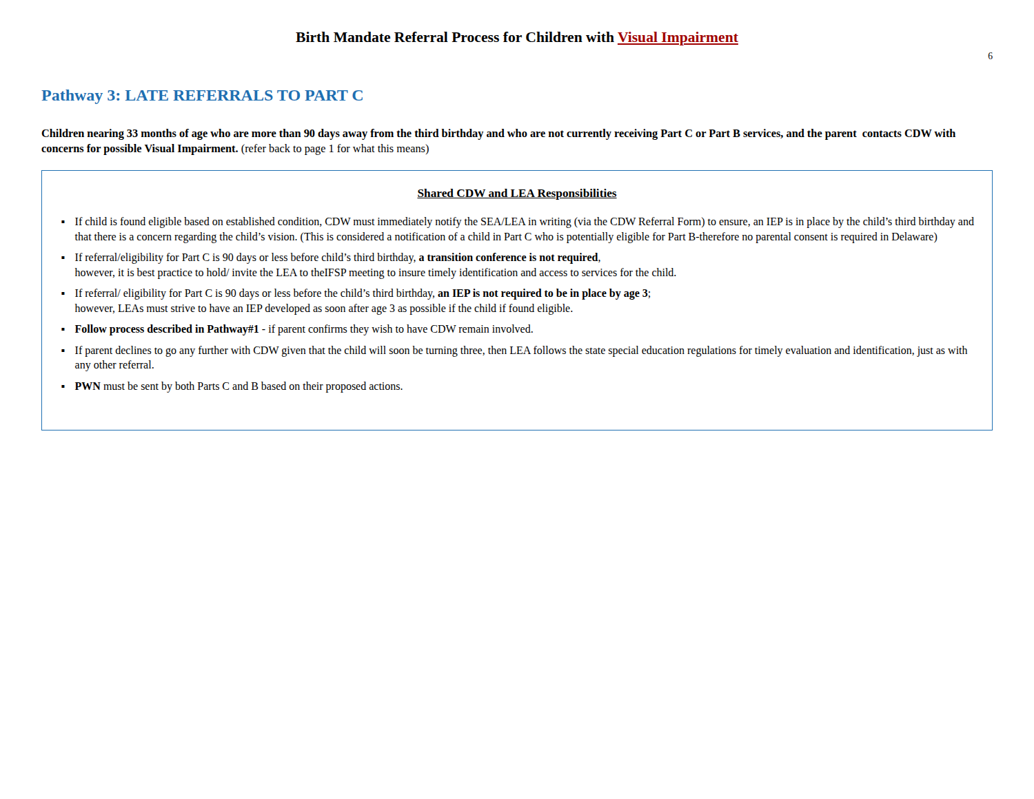Birth Mandate Referral Process for Children with Visual Impairment
6
Pathway 3: LATE REFERRALS TO PART C
Children nearing 33 months of age who are more than 90 days away from the third birthday and who are not currently receiving Part C or Part B services, and the parent contacts CDW with concerns for possible Visual Impairment. (refer back to page 1 for what this means)
Shared CDW and LEA Responsibilities
If child is found eligible based on established condition, CDW must immediately notify the SEA/LEA in writing (via the CDW Referral Form) to ensure, an IEP is in place by the child’s third birthday and that there is a concern regarding the child’s vision. (This is considered a notification of a child in Part C who is potentially eligible for Part B-therefore no parental consent is required in Delaware)
If referral/eligibility for Part C is 90 days or less before child’s third birthday, a transition conference is not required,
however, it is best practice to hold/ invite the LEA to theIFSP meeting to insure timely identification and access to services for the child.
If referral/ eligibility for Part C is 90 days or less before the child’s third birthday, an IEP is not required to be in place by age 3;
however, LEAs must strive to have an IEP developed as soon after age 3 as possible if the child if found eligible.
Follow process described in Pathway#1 - if parent confirms they wish to have CDW remain involved.
If parent declines to go any further with CDW given that the child will soon be turning three, then LEA follows the state special education regulations for timely evaluation and identification, just as with any other referral.
PWN must be sent by both Parts C and B based on their proposed actions.